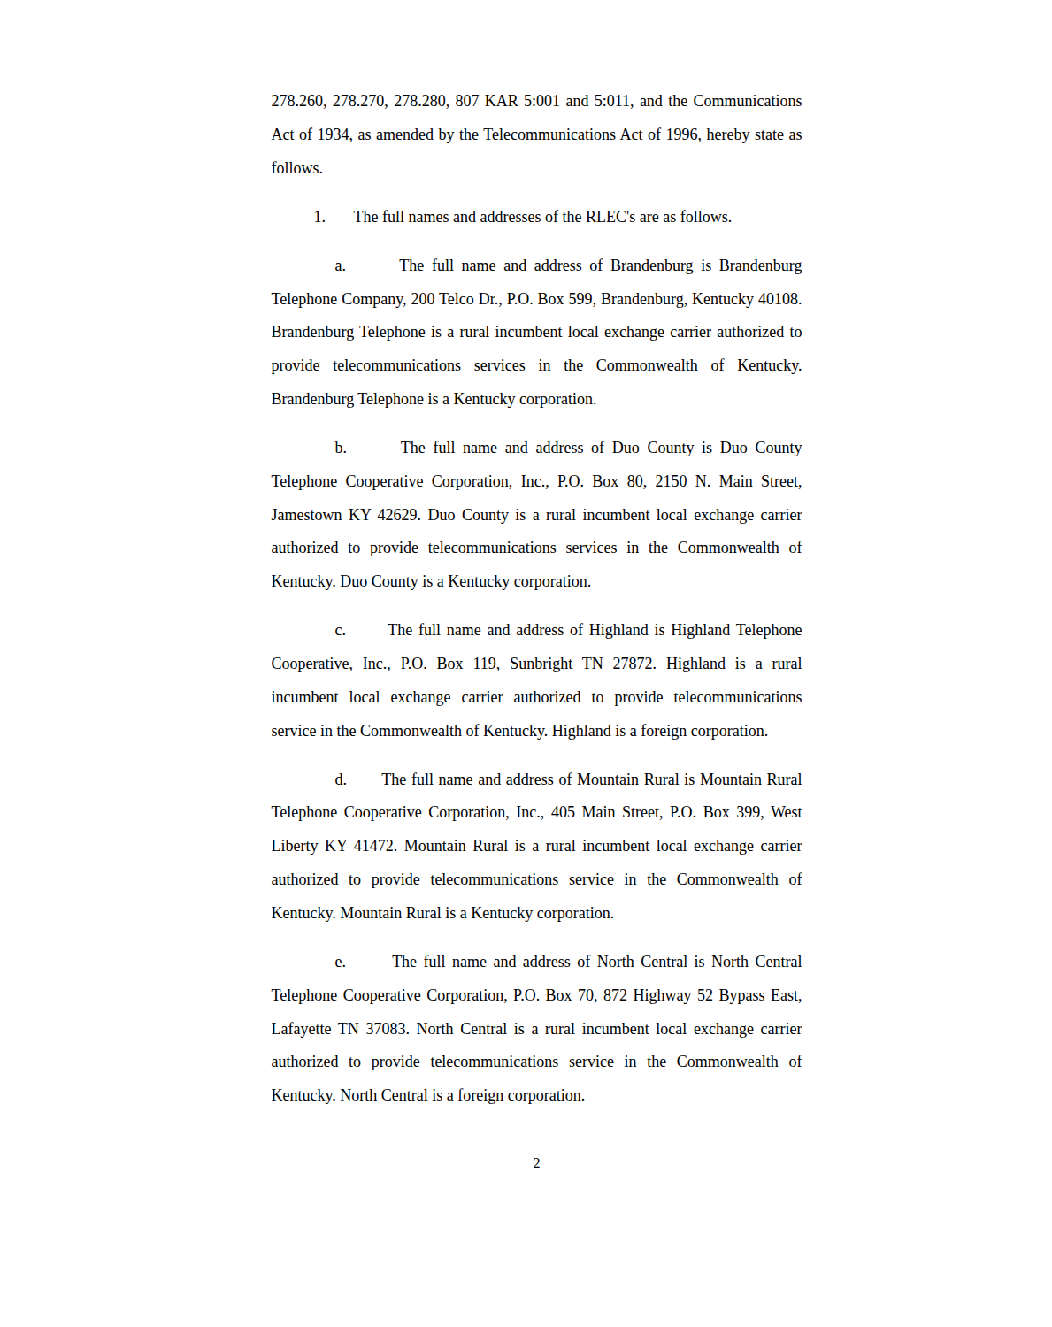278.260, 278.270, 278.280, 807 KAR 5:001 and 5:011, and the Communications Act of 1934, as amended by the Telecommunications Act of 1996, hereby state as follows.
1. The full names and addresses of the RLEC's are as follows.
a. The full name and address of Brandenburg is Brandenburg Telephone Company, 200 Telco Dr., P.O. Box 599, Brandenburg, Kentucky 40108. Brandenburg Telephone is a rural incumbent local exchange carrier authorized to provide telecommunications services in the Commonwealth of Kentucky. Brandenburg Telephone is a Kentucky corporation.
b. The full name and address of Duo County is Duo County Telephone Cooperative Corporation, Inc., P.O. Box 80, 2150 N. Main Street, Jamestown KY 42629. Duo County is a rural incumbent local exchange carrier authorized to provide telecommunications services in the Commonwealth of Kentucky. Duo County is a Kentucky corporation.
c. The full name and address of Highland is Highland Telephone Cooperative, Inc., P.O. Box 119, Sunbright TN 27872. Highland is a rural incumbent local exchange carrier authorized to provide telecommunications service in the Commonwealth of Kentucky. Highland is a foreign corporation.
d. The full name and address of Mountain Rural is Mountain Rural Telephone Cooperative Corporation, Inc., 405 Main Street, P.O. Box 399, West Liberty KY 41472. Mountain Rural is a rural incumbent local exchange carrier authorized to provide telecommunications service in the Commonwealth of Kentucky. Mountain Rural is a Kentucky corporation.
e. The full name and address of North Central is North Central Telephone Cooperative Corporation, P.O. Box 70, 872 Highway 52 Bypass East, Lafayette TN 37083. North Central is a rural incumbent local exchange carrier authorized to provide telecommunications service in the Commonwealth of Kentucky. North Central is a foreign corporation.
2